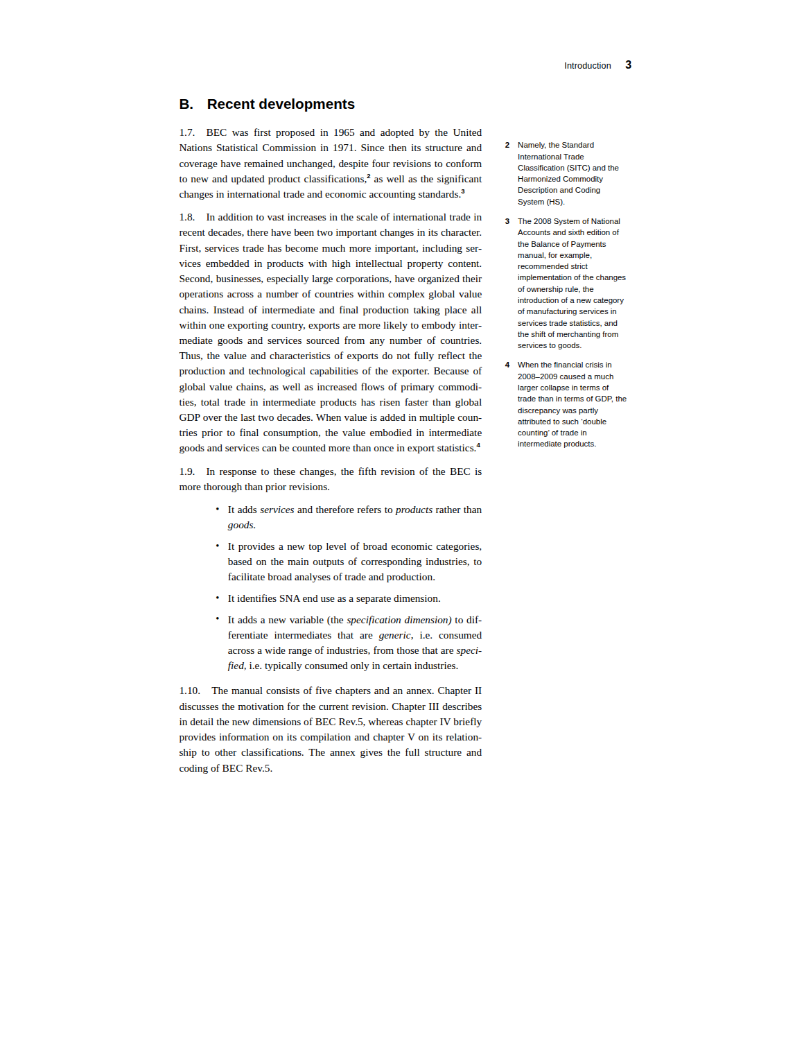Introduction 3
B. Recent developments
1.7. BEC was first proposed in 1965 and adopted by the United Nations Statistical Commission in 1971. Since then its structure and coverage have remained unchanged, despite four revisions to conform to new and updated product classifications,2 as well as the significant changes in international trade and economic accounting standards.3
1.8. In addition to vast increases in the scale of international trade in recent decades, there have been two important changes in its character. First, services trade has become much more important, including services embedded in products with high intellectual property content. Second, businesses, especially large corporations, have organized their operations across a number of countries within complex global value chains. Instead of intermediate and final production taking place all within one exporting country, exports are more likely to embody intermediate goods and services sourced from any number of countries. Thus, the value and characteristics of exports do not fully reflect the production and technological capabilities of the exporter. Because of global value chains, as well as increased flows of primary commodities, total trade in intermediate products has risen faster than global GDP over the last two decades. When value is added in multiple countries prior to final consumption, the value embodied in intermediate goods and services can be counted more than once in export statistics.4
1.9. In response to these changes, the fifth revision of the BEC is more thorough than prior revisions.
It adds services and therefore refers to products rather than goods.
It provides a new top level of broad economic categories, based on the main outputs of corresponding industries, to facilitate broad analyses of trade and production.
It identifies SNA end use as a separate dimension.
It adds a new variable (the specification dimension) to differentiate intermediates that are generic, i.e. consumed across a wide range of industries, from those that are specified, i.e. typically consumed only in certain industries.
1.10. The manual consists of five chapters and an annex. Chapter II discusses the motivation for the current revision. Chapter III describes in detail the new dimensions of BEC Rev.5, whereas chapter IV briefly provides information on its compilation and chapter V on its relationship to other classifications. The annex gives the full structure and coding of BEC Rev.5.
2
Namely, the Standard International Trade Classification (SITC) and the Harmonized Commodity Description and Coding System (HS).
3
The 2008 System of National Accounts and sixth edition of the Balance of Payments manual, for example, recommended strict implementation of the changes of ownership rule, the introduction of a new category of manufacturing services in services trade statistics, and the shift of merchanting from services to goods.
4
When the financial crisis in 2008–2009 caused a much larger collapse in terms of trade than in terms of GDP, the discrepancy was partly attributed to such ‘double counting’ of trade in intermediate products.